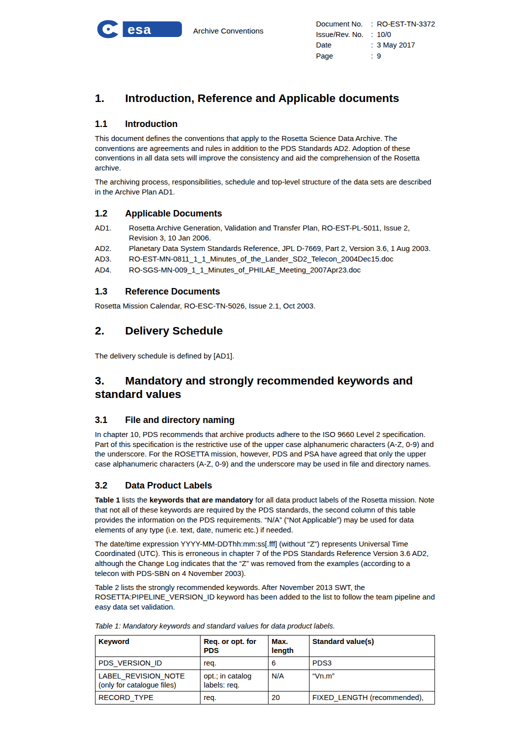esa
Archive Conventions
| Document No. | : | RO-EST-TN-3372 |
| Issue/Rev. No. | : | 10/0 |
| Date | : | 3 May 2017 |
| Page | : | 9 |
1. Introduction, Reference and Applicable documents
1.1 Introduction
This document defines the conventions that apply to the Rosetta Science Data Archive. The conventions are agreements and rules in addition to the PDS Standards AD2. Adoption of these conventions in all data sets will improve the consistency and aid the comprehension of the Rosetta archive.
The archiving process, responsibilities, schedule and top-level structure of the data sets are described in the Archive Plan AD1.
1.2 Applicable Documents
AD1.
Rosetta Archive Generation, Validation and Transfer Plan, RO-EST-PL-5011, Issue 2, Revision 3, 10 Jan 2006.
AD2.
Planetary Data System Standards Reference, JPL D-7669, Part 2, Version 3.6, 1 Aug 2003.
AD3.
RO-EST-MN-0811_1_1_Minutes_of_the_Lander_SD2_Telecon_2004Dec15.doc
AD4.
RO-SGS-MN-009_1_1_Minutes_of_PHILAE_Meeting_2007Apr23.doc
1.3 Reference Documents
Rosetta Mission Calendar, RO-ESC-TN-5026, Issue 2.1, Oct 2003.
2. Delivery Schedule
The delivery schedule is defined by [AD1].
3. Mandatory and strongly recommended keywords and standard values
3.1 File and directory naming
In chapter 10, PDS recommends that archive products adhere to the ISO 9660 Level 2 specification. Part of this specification is the restrictive use of the upper case alphanumeric characters (A-Z, 0-9) and the underscore. For the ROSETTA mission, however, PDS and PSA have agreed that only the upper case alphanumeric characters (A-Z, 0-9) and the underscore may be used in file and directory names.
3.2 Data Product Labels
Table 1 lists the keywords that are mandatory for all data product labels of the Rosetta mission. Note that not all of these keywords are required by the PDS standards, the second column of this table provides the information on the PDS requirements. “N/A” (“Not Applicable”) may be used for data elements of any type (i.e. text, date, numeric etc.) if needed.
The date/time expression YYYY-MM-DDThh:mm:ss[.fff] (without “Z”) represents Universal Time Coordinated (UTC). This is erroneous in chapter 7 of the PDS Standards Reference Version 3.6 AD2, although the Change Log indicates that the “Z” was removed from the examples (according to a telecon with PDS-SBN on 4 November 2003).
Table 2 lists the strongly recommended keywords. After November 2013 SWT, the ROSETTA:PIPELINE_VERSION_ID keyword has been added to the list to follow the team pipeline and easy data set validation.
Table 1: Mandatory keywords and standard values for data product labels.
| Keyword | Req. or opt. for PDS | Max. length | Standard value(s) |
| --- | --- | --- | --- |
| PDS_VERSION_ID | req. | 6 | PDS3 |
| LABEL_REVISION_NOTE (only for catalogue files) | opt.; in catalog labels: req. | N/A | “Vn.m” |
| RECORD_TYPE | req. | 20 | FIXED_LENGTH (recommended), |